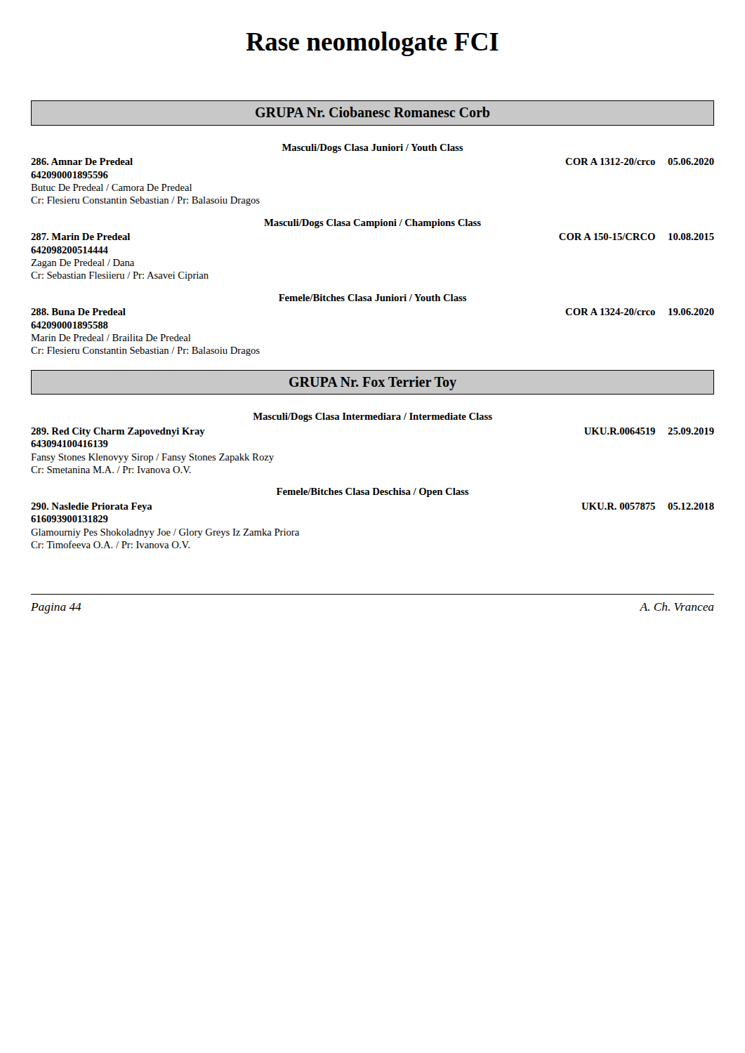Rase neomologate FCI
GRUPA Nr. Ciobanesc Romanesc Corb
Masculi/Dogs Clasa Juniori / Youth Class
286. Amnar De Predeal COR A 1312-20/crco 05.06.2020
642090001895596
Butuc De Predeal / Camora De Predeal
Cr: Flesieru Constantin Sebastian / Pr: Balasoiu Dragos
Masculi/Dogs Clasa Campioni / Champions Class
287. Marin De Predeal COR A 150-15/CRCO 10.08.2015
642098200514444
Zagan De Predeal / Dana
Cr: Sebastian Flesiieru / Pr: Asavei Ciprian
Femele/Bitches Clasa Juniori / Youth Class
288. Buna De Predeal COR A 1324-20/crco 19.06.2020
642090001895588
Marin De Predeal / Brailita De Predeal
Cr: Flesieru Constantin Sebastian / Pr: Balasoiu Dragos
GRUPA Nr. Fox Terrier Toy
Masculi/Dogs Clasa Intermediara / Intermediate Class
289. Red City Charm Zapovednyi Kray UKU.R.0064519 25.09.2019
643094100416139
Fansy Stones Klenovyy Sirop / Fansy Stones Zapakk Rozy
Cr: Smetanina M.A. / Pr: Ivanova O.V.
Femele/Bitches Clasa Deschisa / Open Class
290. Nasledie Priorata Feya UKU.R. 0057875 05.12.2018
616093900131829
Glamourniy Pes Shokoladnyy Joe / Glory Greys Iz Zamka Priora
Cr: Timofeeva O.A. / Pr: Ivanova O.V.
Pagina 44 A. Ch. Vrancea